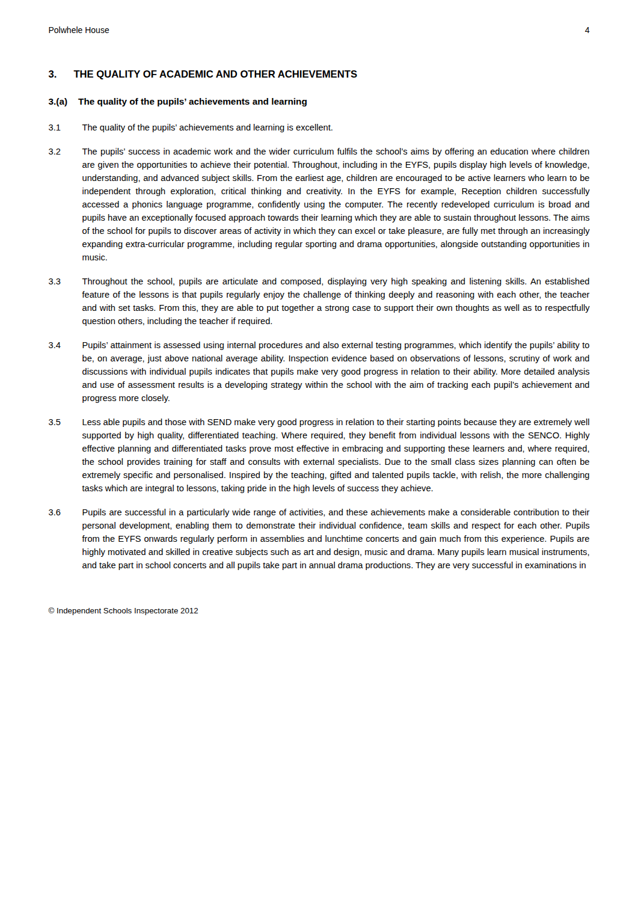Polwhele House
4
3. THE QUALITY OF ACADEMIC AND OTHER ACHIEVEMENTS
3.(a) The quality of the pupils’ achievements and learning
3.1
The quality of the pupils’ achievements and learning is excellent.
3.2
The pupils’ success in academic work and the wider curriculum fulfils the school’s aims by offering an education where children are given the opportunities to achieve their potential. Throughout, including in the EYFS, pupils display high levels of knowledge, understanding, and advanced subject skills. From the earliest age, children are encouraged to be active learners who learn to be independent through exploration, critical thinking and creativity. In the EYFS for example, Reception children successfully accessed a phonics language programme, confidently using the computer. The recently redeveloped curriculum is broad and pupils have an exceptionally focused approach towards their learning which they are able to sustain throughout lessons. The aims of the school for pupils to discover areas of activity in which they can excel or take pleasure, are fully met through an increasingly expanding extra-curricular programme, including regular sporting and drama opportunities, alongside outstanding opportunities in music.
3.3
Throughout the school, pupils are articulate and composed, displaying very high speaking and listening skills. An established feature of the lessons is that pupils regularly enjoy the challenge of thinking deeply and reasoning with each other, the teacher and with set tasks. From this, they are able to put together a strong case to support their own thoughts as well as to respectfully question others, including the teacher if required.
3.4
Pupils’ attainment is assessed using internal procedures and also external testing programmes, which identify the pupils’ ability to be, on average, just above national average ability. Inspection evidence based on observations of lessons, scrutiny of work and discussions with individual pupils indicates that pupils make very good progress in relation to their ability. More detailed analysis and use of assessment results is a developing strategy within the school with the aim of tracking each pupil’s achievement and progress more closely.
3.5
Less able pupils and those with SEND make very good progress in relation to their starting points because they are extremely well supported by high quality, differentiated teaching. Where required, they benefit from individual lessons with the SENCO. Highly effective planning and differentiated tasks prove most effective in embracing and supporting these learners and, where required, the school provides training for staff and consults with external specialists. Due to the small class sizes planning can often be extremely specific and personalised. Inspired by the teaching, gifted and talented pupils tackle, with relish, the more challenging tasks which are integral to lessons, taking pride in the high levels of success they achieve.
3.6
Pupils are successful in a particularly wide range of activities, and these achievements make a considerable contribution to their personal development, enabling them to demonstrate their individual confidence, team skills and respect for each other. Pupils from the EYFS onwards regularly perform in assemblies and lunchtime concerts and gain much from this experience. Pupils are highly motivated and skilled in creative subjects such as art and design, music and drama. Many pupils learn musical instruments, and take part in school concerts and all pupils take part in annual drama productions. They are very successful in examinations in
© Independent Schools Inspectorate 2012